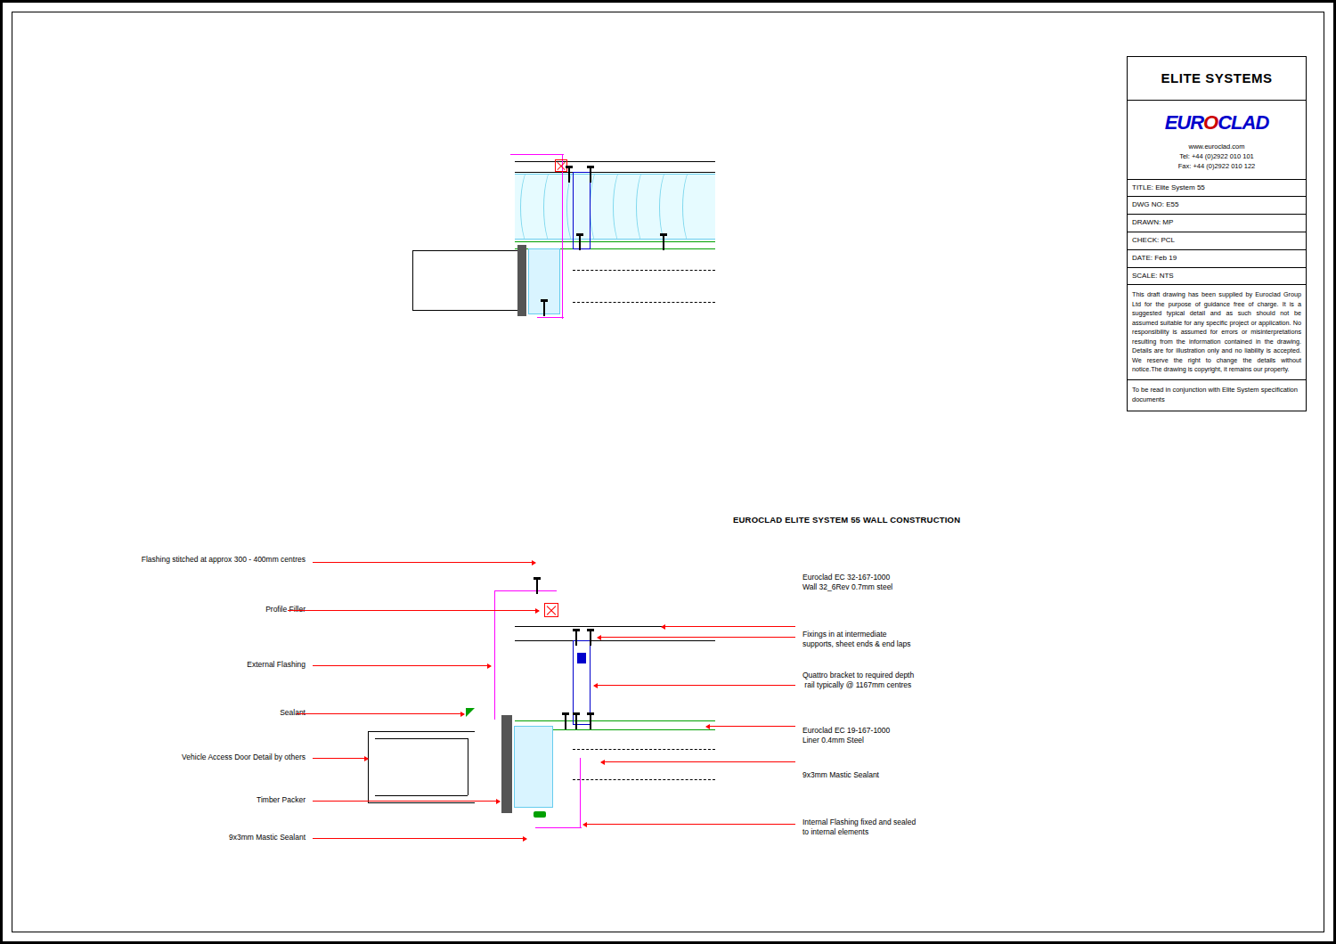ELITE SYSTEMS
EUROCLAD
www.euroclad.com
Tel: +44 (0)2922 010 101
Fax: +44 (0)2922 010 122
TITLE: Elite System 55
DWG NO: E55
DRAWN: MP
CHECK: PCL
DATE: Feb 19
SCALE: NTS
This draft drawing has been supplied by Euroclad Group Ltd for the purpose of guidance free of charge. It is a suggested typical detail and as such should not be assumed suitable for any specific project or application. No responsibility is assumed for errors or misinterpretations resulting from the information contained in the drawing. Details are for illustration only and no liability is accepted. We reserve the right to change the details without notice.The drawing is copyright, it remains our property.
To be read in conjunction with Elite System specification documents
EUROCLAD ELITE SYSTEM 55 WALL CONSTRUCTION
Flashing stitched at approx 300 - 400mm centres
Profile Filler
External Flashing
Sealant
Vehicle Access Door Detail by others
Timber Packer
9x3mm Mastic Sealant
Euroclad EC 32-167-1000
Wall 32_6Rev 0.7mm steel
Fixings in at intermediate
supports, sheet ends & end laps
Quattro bracket to required depth
rail typically @ 1167mm centres
Euroclad EC 19-167-1000
Liner 0.4mm Steel
9x3mm Mastic Sealant
Internal Flashing fixed and sealed
to internal elements